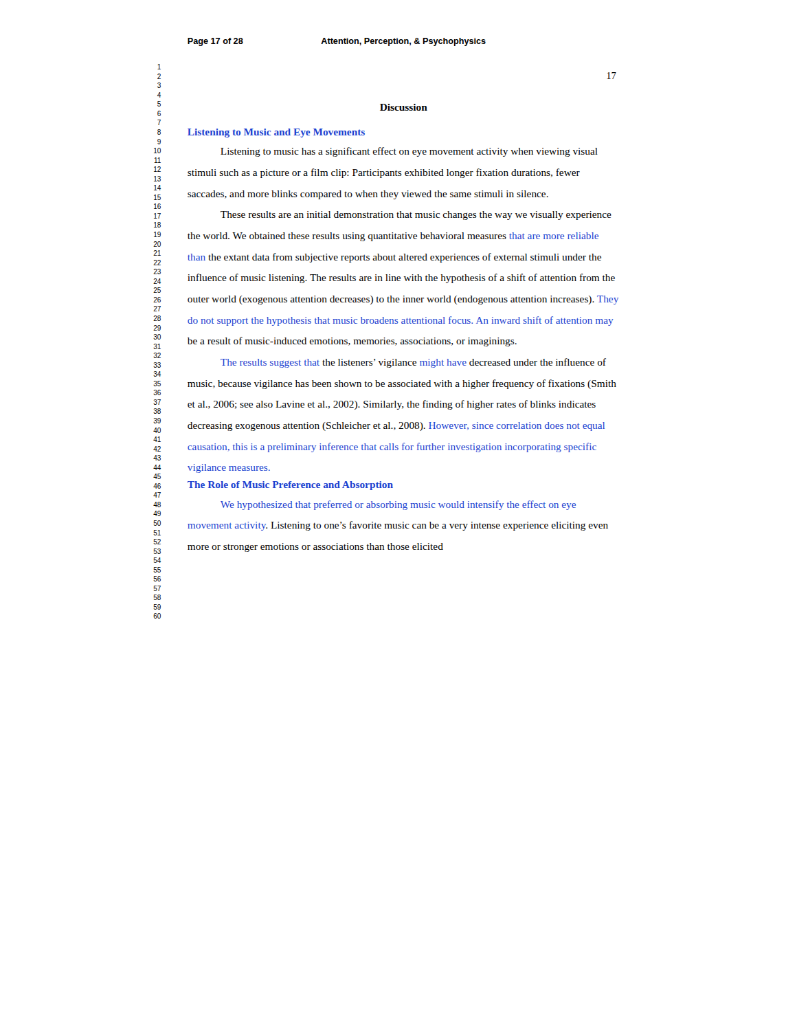12345 678910 1112131415 1617181920 2122232425 2627282930 3132333435 3637383940 4142434445 4647484950 5152535455 5657585960
Page 17 of 28 Attention, Perception, & Psychophysics
17
Discussion
Listening to Music and Eye Movements
Listening to music has a significant effect on eye movement activity when viewing visual stimuli such as a picture or a film clip: Participants exhibited longer fixation durations, fewer saccades, and more blinks compared to when they viewed the same stimuli in silence.
These results are an initial demonstration that music changes the way we visually experience the world. We obtained these results using quantitative behavioral measures that are more reliable than the extant data from subjective reports about altered experiences of external stimuli under the influence of music listening. The results are in line with the hypothesis of a shift of attention from the outer world (exogenous attention decreases) to the inner world (endogenous attention increases). They do not support the hypothesis that music broadens attentional focus. An inward shift of attention may be a result of music-induced emotions, memories, associations, or imaginings.
The results suggest that the listeners’ vigilance might have decreased under the influence of music, because vigilance has been shown to be associated with a higher frequency of fixations (Smith et al., 2006; see also Lavine et al., 2002). Similarly, the finding of higher rates of blinks indicates decreasing exogenous attention (Schleicher et al., 2008). However, since correlation does not equal causation, this is a preliminary inference that calls for further investigation incorporating specific vigilance measures.
The Role of Music Preference and Absorption
We hypothesized that preferred or absorbing music would intensify the effect on eye movement activity. Listening to one’s favorite music can be a very intense experience eliciting even more or stronger emotions or associations than those elicited